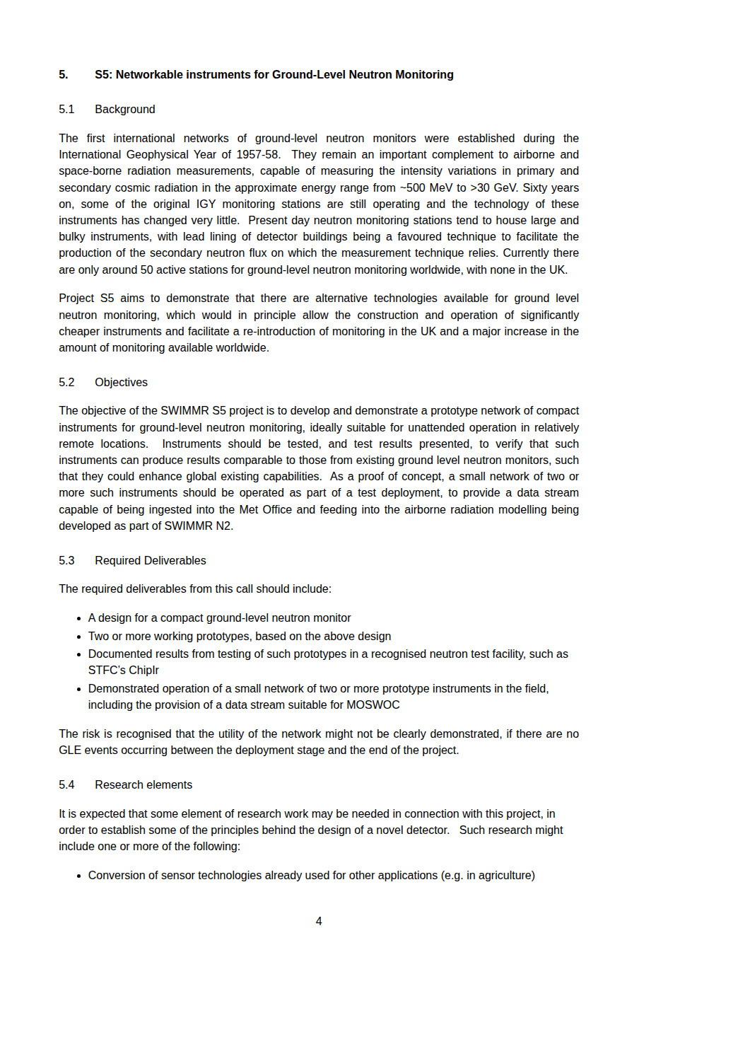5. S5: Networkable instruments for Ground-Level Neutron Monitoring
5.1 Background
The first international networks of ground-level neutron monitors were established during the International Geophysical Year of 1957-58. They remain an important complement to airborne and space-borne radiation measurements, capable of measuring the intensity variations in primary and secondary cosmic radiation in the approximate energy range from ~500 MeV to >30 GeV. Sixty years on, some of the original IGY monitoring stations are still operating and the technology of these instruments has changed very little. Present day neutron monitoring stations tend to house large and bulky instruments, with lead lining of detector buildings being a favoured technique to facilitate the production of the secondary neutron flux on which the measurement technique relies. Currently there are only around 50 active stations for ground-level neutron monitoring worldwide, with none in the UK.
Project S5 aims to demonstrate that there are alternative technologies available for ground level neutron monitoring, which would in principle allow the construction and operation of significantly cheaper instruments and facilitate a re-introduction of monitoring in the UK and a major increase in the amount of monitoring available worldwide.
5.2 Objectives
The objective of the SWIMMR S5 project is to develop and demonstrate a prototype network of compact instruments for ground-level neutron monitoring, ideally suitable for unattended operation in relatively remote locations. Instruments should be tested, and test results presented, to verify that such instruments can produce results comparable to those from existing ground level neutron monitors, such that they could enhance global existing capabilities. As a proof of concept, a small network of two or more such instruments should be operated as part of a test deployment, to provide a data stream capable of being ingested into the Met Office and feeding into the airborne radiation modelling being developed as part of SWIMMR N2.
5.3 Required Deliverables
The required deliverables from this call should include:
A design for a compact ground-level neutron monitor
Two or more working prototypes, based on the above design
Documented results from testing of such prototypes in a recognised neutron test facility, such as STFC’s ChipIr
Demonstrated operation of a small network of two or more prototype instruments in the field, including the provision of a data stream suitable for MOSWOC
The risk is recognised that the utility of the network might not be clearly demonstrated, if there are no GLE events occurring between the deployment stage and the end of the project.
5.4 Research elements
It is expected that some element of research work may be needed in connection with this project, in order to establish some of the principles behind the design of a novel detector. Such research might include one or more of the following:
Conversion of sensor technologies already used for other applications (e.g. in agriculture)
4